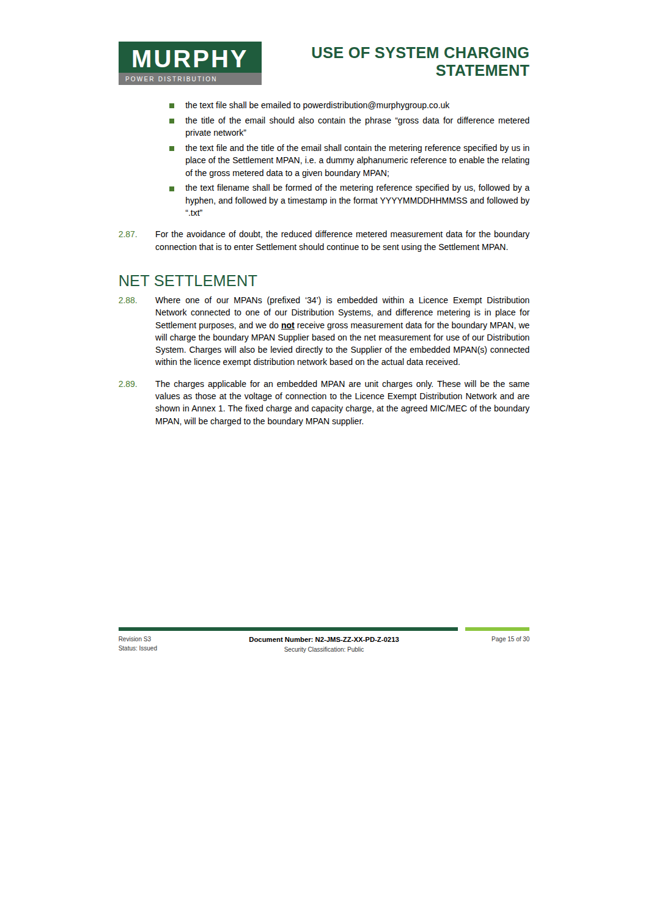MURPHY
POWER DISTRIBUTION
USE OF SYSTEM CHARGING STATEMENT
the text file shall be emailed to powerdistribution@murphygroup.co.uk
the title of the email should also contain the phrase “gross data for difference metered private network”
the text file and the title of the email shall contain the metering reference specified by us in place of the Settlement MPAN, i.e. a dummy alphanumeric reference to enable the relating of the gross metered data to a given boundary MPAN;
the text filename shall be formed of the metering reference specified by us, followed by a hyphen, and followed by a timestamp in the format YYYYMMDDHHMMSS and followed by “.txt”
2.87.
For the avoidance of doubt, the reduced difference metered measurement data for the boundary connection that is to enter Settlement should continue to be sent using the Settlement MPAN.
NET SETTLEMENT
2.88.
Where one of our MPANs (prefixed ‘34’) is embedded within a Licence Exempt Distribution Network connected to one of our Distribution Systems, and difference metering is in place for Settlement purposes, and we do not receive gross measurement data for the boundary MPAN, we will charge the boundary MPAN Supplier based on the net measurement for use of our Distribution System. Charges will also be levied directly to the Supplier of the embedded MPAN(s) connected within the licence exempt distribution network based on the actual data received.
2.89.
The charges applicable for an embedded MPAN are unit charges only. These will be the same values as those at the voltage of connection to the Licence Exempt Distribution Network and are shown in Annex 1. The fixed charge and capacity charge, at the agreed MIC/MEC of the boundary MPAN, will be charged to the boundary MPAN supplier.
Revision S3
Status: Issued
Document Number: N2-JMS-ZZ-XX-PD-Z-0213
Security Classification: Public
Page 15 of 30